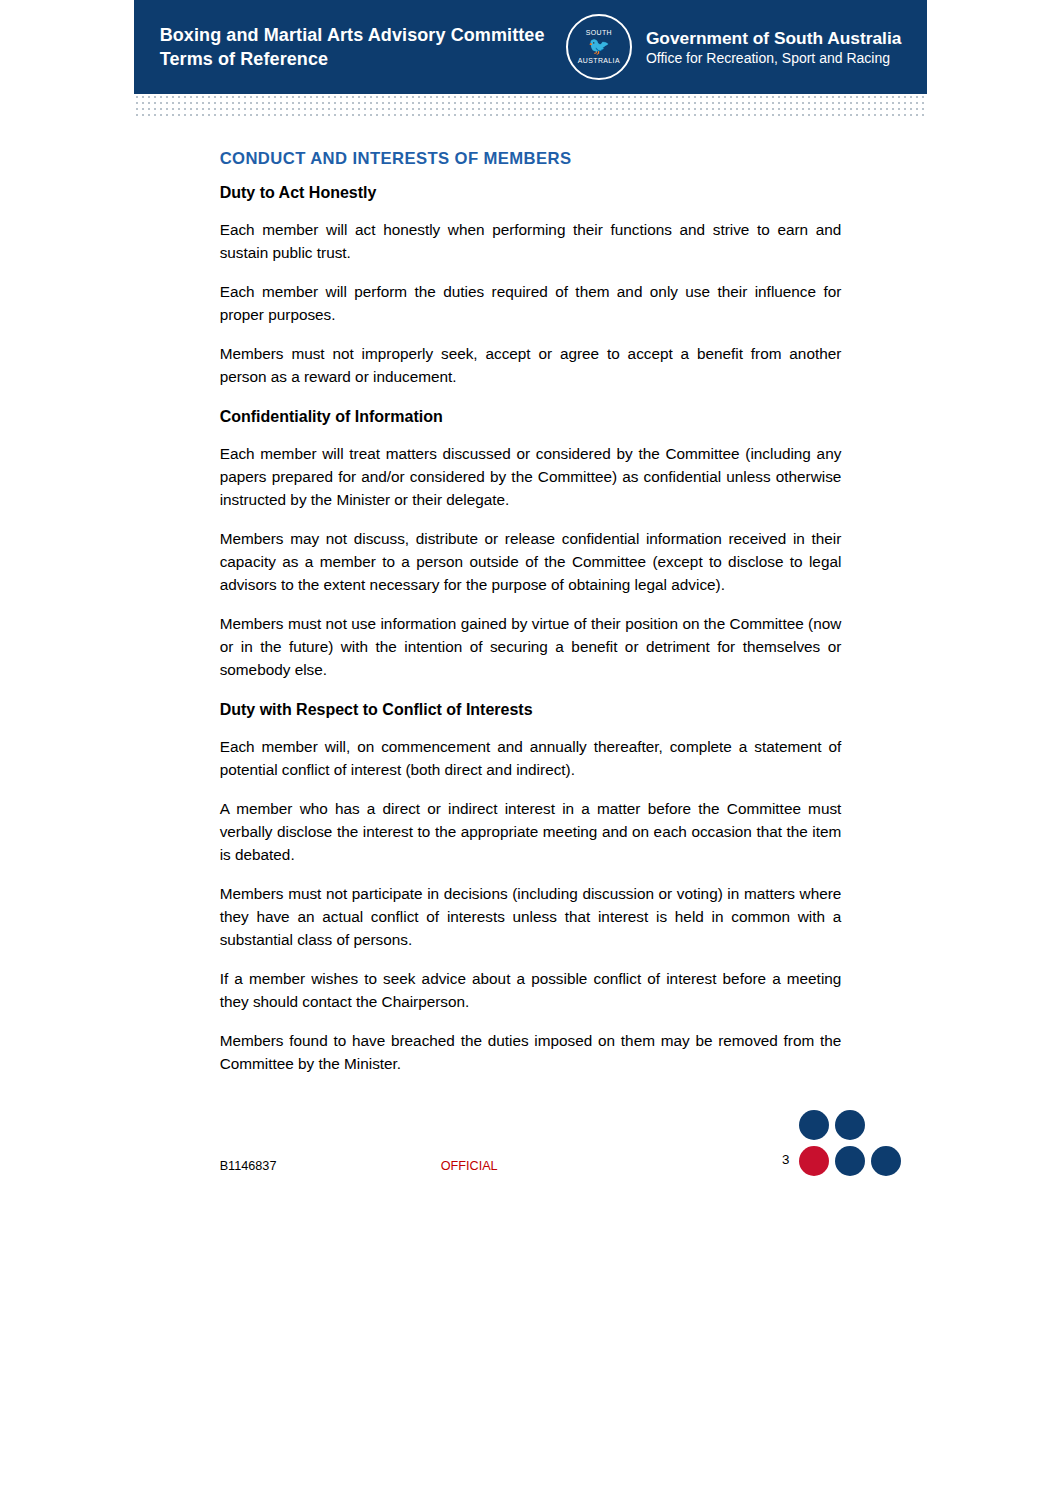Boxing and Martial Arts Advisory Committee
Terms of Reference
South 🐦 Australia
Government of South Australia
Office for Recreation, Sport and Racing
CONDUCT AND INTERESTS OF MEMBERS
Duty to Act Honestly
Each member will act honestly when performing their functions and strive to earn and sustain public trust.
Each member will perform the duties required of them and only use their influence for proper purposes.
Members must not improperly seek, accept or agree to accept a benefit from another person as a reward or inducement.
Confidentiality of Information
Each member will treat matters discussed or considered by the Committee (including any papers prepared for and/or considered by the Committee) as confidential unless otherwise instructed by the Minister or their delegate.
Members may not discuss, distribute or release confidential information received in their capacity as a member to a person outside of the Committee (except to disclose to legal advisors to the extent necessary for the purpose of obtaining legal advice).
Members must not use information gained by virtue of their position on the Committee (now or in the future) with the intention of securing a benefit or detriment for themselves or somebody else.
Duty with Respect to Conflict of Interests
Each member will, on commencement and annually thereafter, complete a statement of potential conflict of interest (both direct and indirect).
A member who has a direct or indirect interest in a matter before the Committee must verbally disclose the interest to the appropriate meeting and on each occasion that the item is debated.
Members must not participate in decisions (including discussion or voting) in matters where they have an actual conflict of interests unless that interest is held in common with a substantial class of persons.
If a member wishes to seek advice about a possible conflict of interest before a meeting they should contact the Chairperson.
Members found to have breached the duties imposed on them may be removed from the Committee by the Minister.
B1146837
OFFICIAL
3